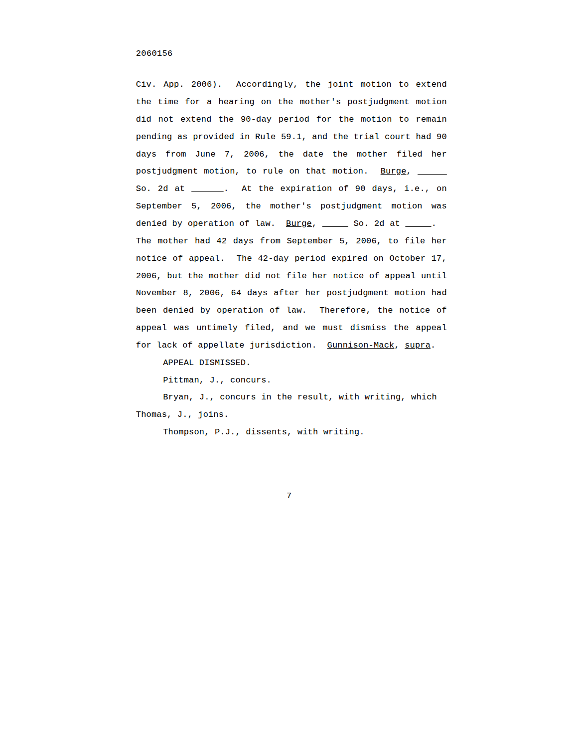2060156
Civ. App. 2006). Accordingly, the joint motion to extend the time for a hearing on the mother's postjudgment motion did not extend the 90-day period for the motion to remain pending as provided in Rule 59.1, and the trial court had 90 days from June 7, 2006, the date the mother filed her postjudgment motion, to rule on that motion. Burge, So. 2d at . At the expiration of 90 days, i.e., on September 5, 2006, the mother's postjudgment motion was denied by operation of law. Burge, So. 2d at . The mother had 42 days from September 5, 2006, to file her notice of appeal. The 42-day period expired on October 17, 2006, but the mother did not file her notice of appeal until November 8, 2006, 64 days after her postjudgment motion had been denied by operation of law. Therefore, the notice of appeal was untimely filed, and we must dismiss the appeal for lack of appellate jurisdiction. Gunnison-Mack, supra.
APPEAL DISMISSED.
Pittman, J., concurs.
Bryan, J., concurs in the result, with writing, which Thomas, J., joins.
Thompson, P.J., dissents, with writing.
7